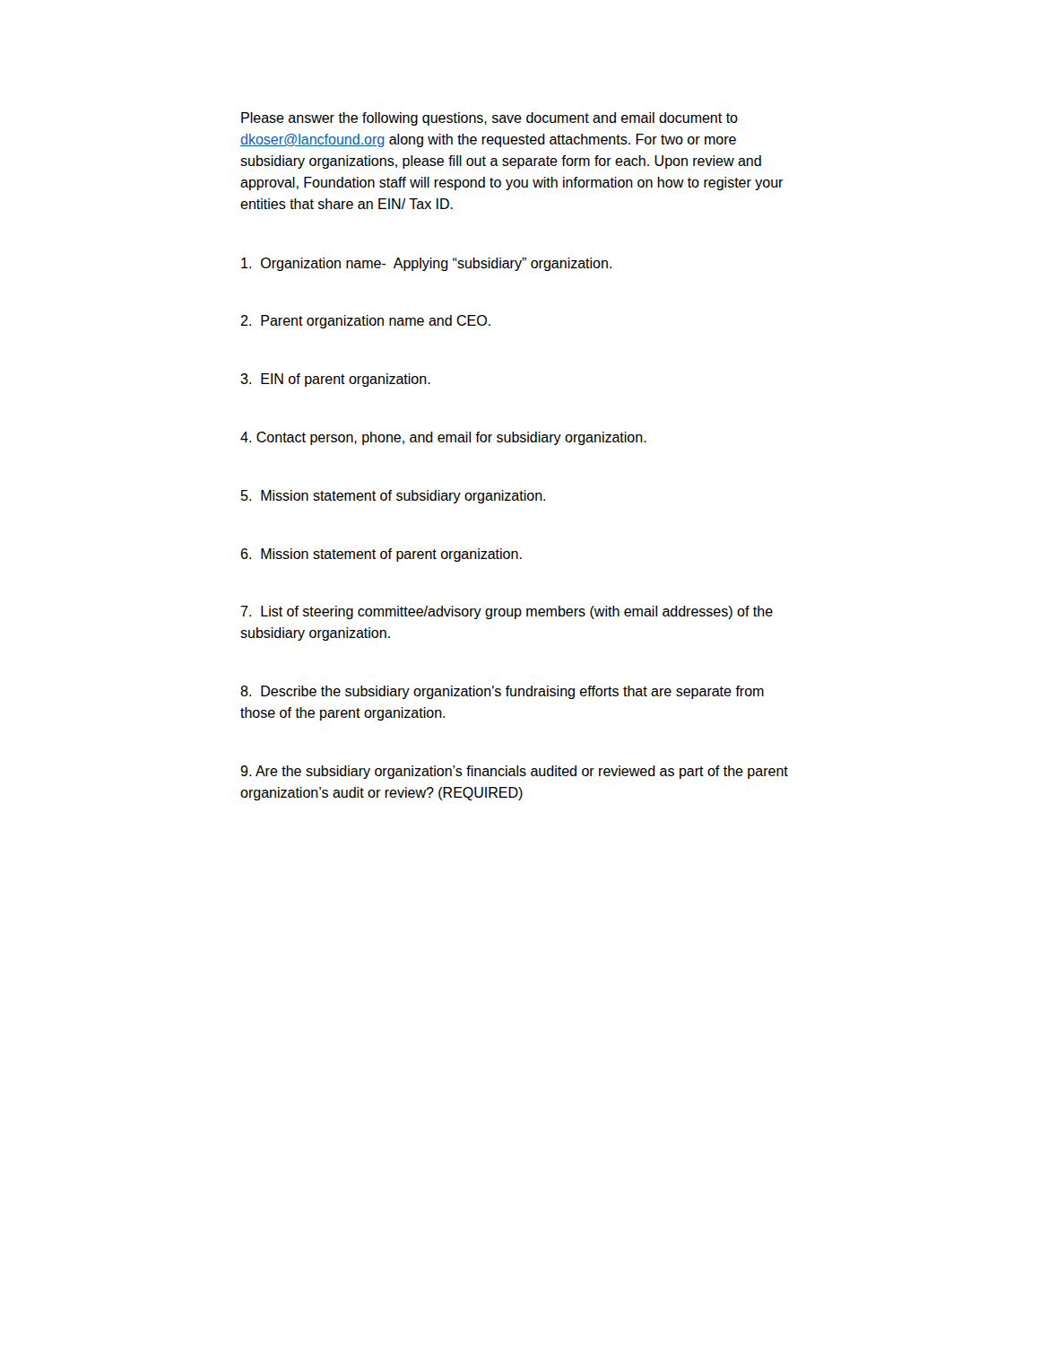Please answer the following questions, save document and email document to dkoser@lancfound.org along with the requested attachments. For two or more subsidiary organizations, please fill out a separate form for each. Upon review and approval, Foundation staff will respond to you with information on how to register your entities that share an EIN/ Tax ID.
1. Organization name- Applying “subsidiary” organization.
2. Parent organization name and CEO.
3. EIN of parent organization.
4. Contact person, phone, and email for subsidiary organization.
5. Mission statement of subsidiary organization.
6. Mission statement of parent organization.
7. List of steering committee/advisory group members (with email addresses) of the subsidiary organization.
8. Describe the subsidiary organization's fundraising efforts that are separate from those of the parent organization.
9. Are the subsidiary organization’s financials audited or reviewed as part of the parent organization’s audit or review? (REQUIRED)